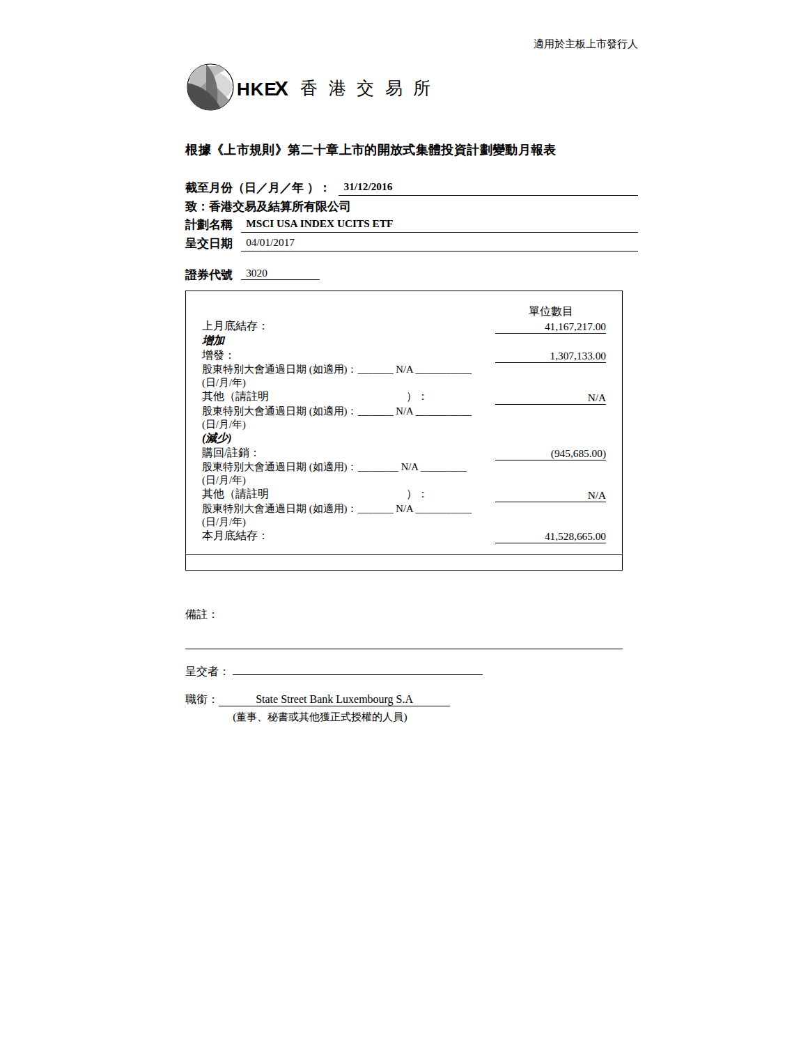適用於主板上市發行人
HKE X
香 港 交 易 所
根據《上市規則》第二十章上市的開放式集體投資計劃變動月報表
截至月份（日／月／年 ）：
31/12/2016
致：香港交易及結算所有限公司
計劃名稱
MSCI USA INDEX UCITS ETF
呈交日期
04/01/2017
證券代號
3020
| | 單位數目 |
| 上月底結存： | 41,167,217.00 |
| 增加 | |
| 增發： | 1,307,133.00 |
| 股東特別大會通過日期 (如適用)： _______ N/A ___________ |
| (日/月/年) |
| 其他（請註明 ）： | N/A |
| 股東特別大會通過日期 (如適用)： _______ N/A ___________ |
| (日/月/年) |
| (減少) | |
| 購回/註銷： | (945,685.00) |
| 股東特別大會通過日期 (如適用)： ________ N/A _________ |
| (日/月/年) |
| 其他（請註明 ）： | N/A |
| 股東特別大會通過日期 (如適用)： _______ N/A ___________ |
| (日/月/年) |
| 本月底結存： | 41,528,665.00 |
備註：
呈交者：
職銜： State Street Bank Luxembourg S.A
(董事、秘書或其他獲正式授權的人員)